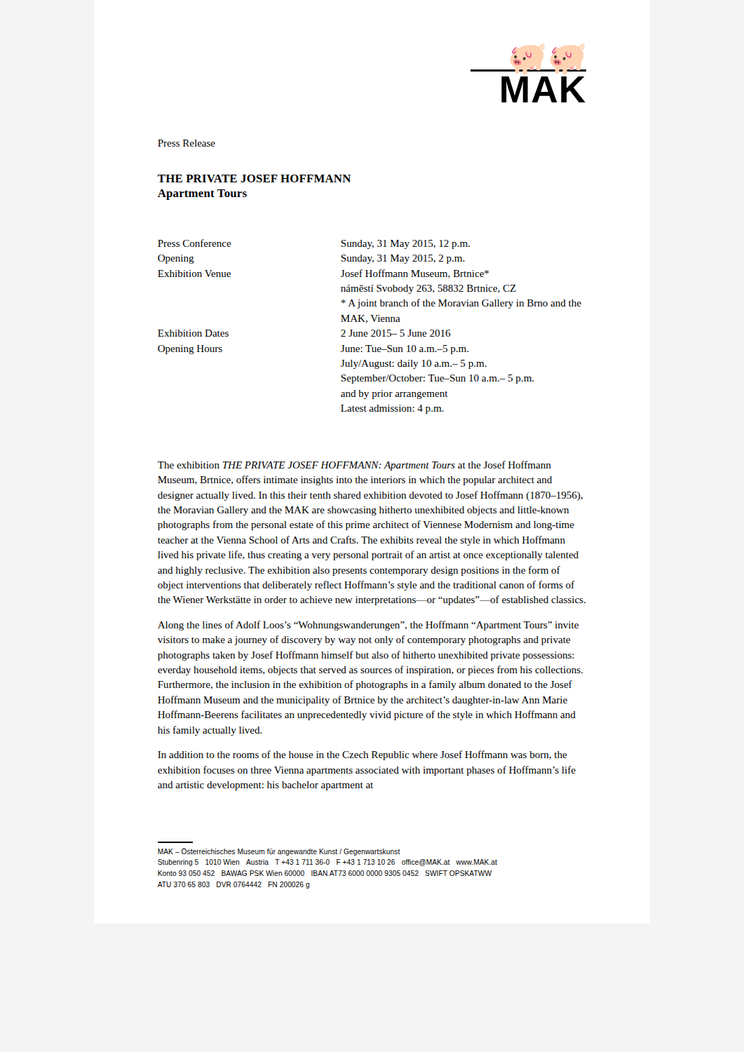🐖 🐖 MAK
Press Release
THE PRIVATE JOSEF HOFFMANNApartment Tours
| Press Conference | Sunday, 31 May 2015, 12 p.m. |
| Opening | Sunday, 31 May 2015, 2 p.m. |
| Exhibition Venue | Josef Hoffmann Museum, Brtnice* |
| | náměstí Svobody 263, 58832 Brtnice, CZ |
| | * A joint branch of the Moravian Gallery in Brno and the |
| | MAK, Vienna |
| Exhibition Dates | 2 June 2015– 5 June 2016 |
| Opening Hours | June: Tue–Sun 10 a.m.–5 p.m. |
| | July/August: daily 10 a.m.– 5 p.m. |
| | September/October: Tue–Sun 10 a.m.– 5 p.m. |
| | and by prior arrangement |
| | Latest admission: 4 p.m. |
The exhibition THE PRIVATE JOSEF HOFFMANN: Apartment Tours at the Josef Hoffmann Museum, Brtnice, offers intimate insights into the interiors in which the popular architect and designer actually lived. In this their tenth shared exhibition devoted to Josef Hoffmann (1870–1956), the Moravian Gallery and the MAK are showcasing hitherto unexhibited objects and little-known photographs from the personal estate of this prime architect of Viennese Modernism and long-time teacher at the Vienna School of Arts and Crafts. The exhibits reveal the style in which Hoffmann lived his private life, thus creating a very personal portrait of an artist at once exceptionally talented and highly reclusive. The exhibition also presents contemporary design positions in the form of object interventions that deliberately reflect Hoffmann’s style and the traditional canon of forms of the Wiener Werkstätte in order to achieve new interpretations—or “updates”—of established classics.
Along the lines of Adolf Loos’s “Wohnungswanderungen”, the Hoffmann “Apartment Tours” invite visitors to make a journey of discovery by way not only of contemporary photographs and private photographs taken by Josef Hoffmann himself but also of hitherto unexhibited private possessions: everday household items, objects that served as sources of inspiration, or pieces from his collections. Furthermore, the inclusion in the exhibition of photographs in a family album donated to the Josef Hoffmann Museum and the municipality of Brtnice by the architect’s daughter-in-law Ann Marie Hoffmann-Beerens facilitates an unprecedentedly vivid picture of the style in which Hoffmann and his family actually lived.
In addition to the rooms of the house in the Czech Republic where Josef Hoffmann was born, the exhibition focuses on three Vienna apartments associated with important phases of Hoffmann’s life and artistic development: his bachelor apartment at
MAK – Österreichisches Museum für angewandte Kunst / Gegenwartskunst
Stubenring 5 1010 Wien Austria T +43 1 711 36-0 F +43 1 713 10 26 office@MAK.at www.MAK.at
Konto 93 050 452 BAWAG PSK Wien 60000 IBAN AT73 6000 0000 9305 0452 SWIFT OPSKATWW
ATU 370 65 803 DVR 0764442 FN 200026 g